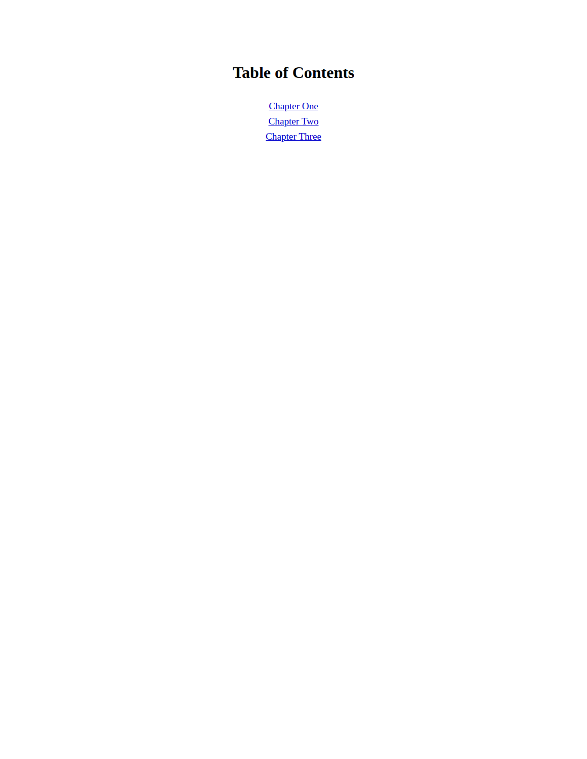Table of Contents
Chapter One
Chapter Two
Chapter Three